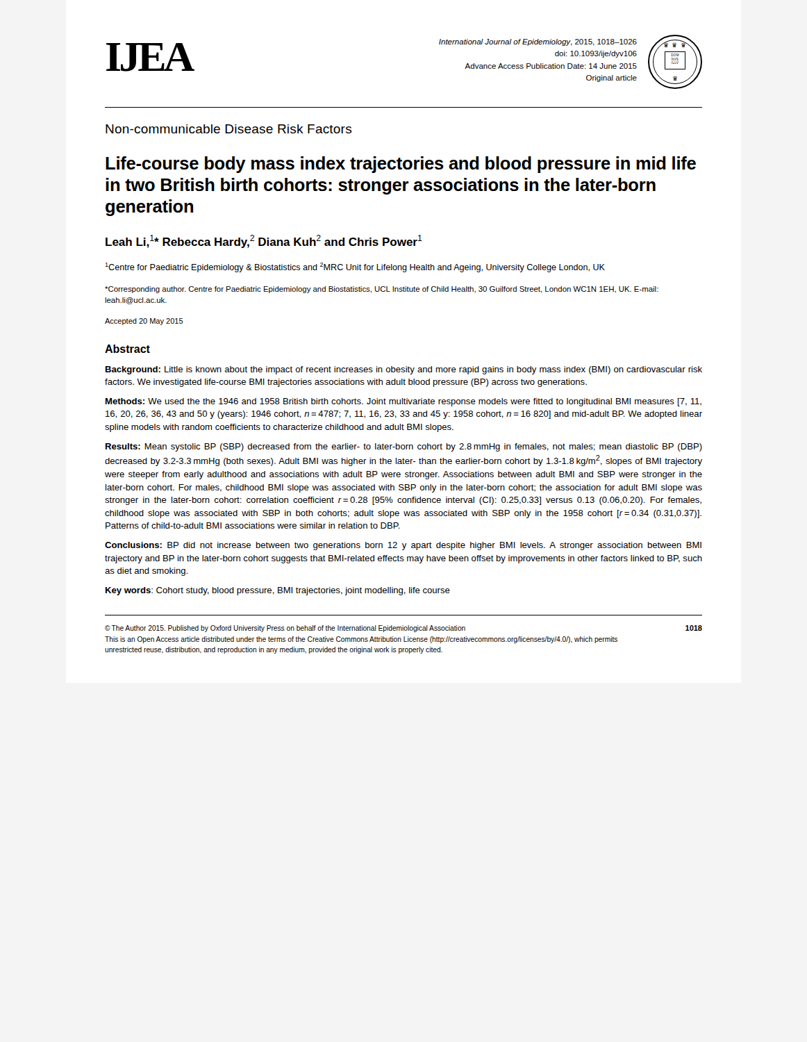IJEA
International Journal of Epidemiology, 2015, 1018–1026
doi: 10.1093/ije/dyv106
Advance Access Publication Date: 14 June 2015
Original article
♛ ♛ ♛
DOM NVS ILLV
♛
Non-communicable Disease Risk Factors
Life-course body mass index trajectories and blood pressure in mid life in two British birth cohorts: stronger associations in the later-born generation
Leah Li,1* Rebecca Hardy,2 Diana Kuh2 and Chris Power1
1Centre for Paediatric Epidemiology & Biostatistics and 2MRC Unit for Lifelong Health and Ageing, University College London, UK
*Corresponding author. Centre for Paediatric Epidemiology and Biostatistics, UCL Institute of Child Health, 30 Guilford Street, London WC1N 1EH, UK. E-mail: leah.li@ucl.ac.uk.
Accepted 20 May 2015
Abstract
Background: Little is known about the impact of recent increases in obesity and more rapid gains in body mass index (BMI) on cardiovascular risk factors. We investigated life-course BMI trajectories associations with adult blood pressure (BP) across two generations.
Methods: We used the the 1946 and 1958 British birth cohorts. Joint multivariate response models were fitted to longitudinal BMI measures [7, 11, 16, 20, 26, 36, 43 and 50 y (years): 1946 cohort, n = 4787; 7, 11, 16, 23, 33 and 45 y: 1958 cohort, n = 16 820] and mid-adult BP. We adopted linear spline models with random coefficients to characterize childhood and adult BMI slopes.
Results: Mean systolic BP (SBP) decreased from the earlier- to later-born cohort by 2.8 mmHg in females, not males; mean diastolic BP (DBP) decreased by 3.2-3.3 mmHg (both sexes). Adult BMI was higher in the later- than the earlier-born cohort by 1.3-1.8 kg/m2, slopes of BMI trajectory were steeper from early adulthood and associations with adult BP were stronger. Associations between adult BMI and SBP were stronger in the later-born cohort. For males, childhood BMI slope was associated with SBP only in the later-born cohort; the association for adult BMI slope was stronger in the later-born cohort: correlation coefficient r = 0.28 [95% confidence interval (CI): 0.25,0.33] versus 0.13 (0.06,0.20). For females, childhood slope was associated with SBP in both cohorts; adult slope was associated with SBP only in the 1958 cohort [r = 0.34 (0.31,0.37)]. Patterns of child-to-adult BMI associations were similar in relation to DBP.
Conclusions: BP did not increase between two generations born 12 y apart despite higher BMI levels. A stronger association between BMI trajectory and BP in the later-born cohort suggests that BMI-related effects may have been offset by improvements in other factors linked to BP, such as diet and smoking.
Key words: Cohort study, blood pressure, BMI trajectories, joint modelling, life course
© The Author 2015. Published by Oxford University Press on behalf of the International Epidemiological Association
1018
This is an Open Access article distributed under the terms of the Creative Commons Attribution License (http://creativecommons.org/licenses/by/4.0/), which permits unrestricted reuse, distribution, and reproduction in any medium, provided the original work is properly cited.